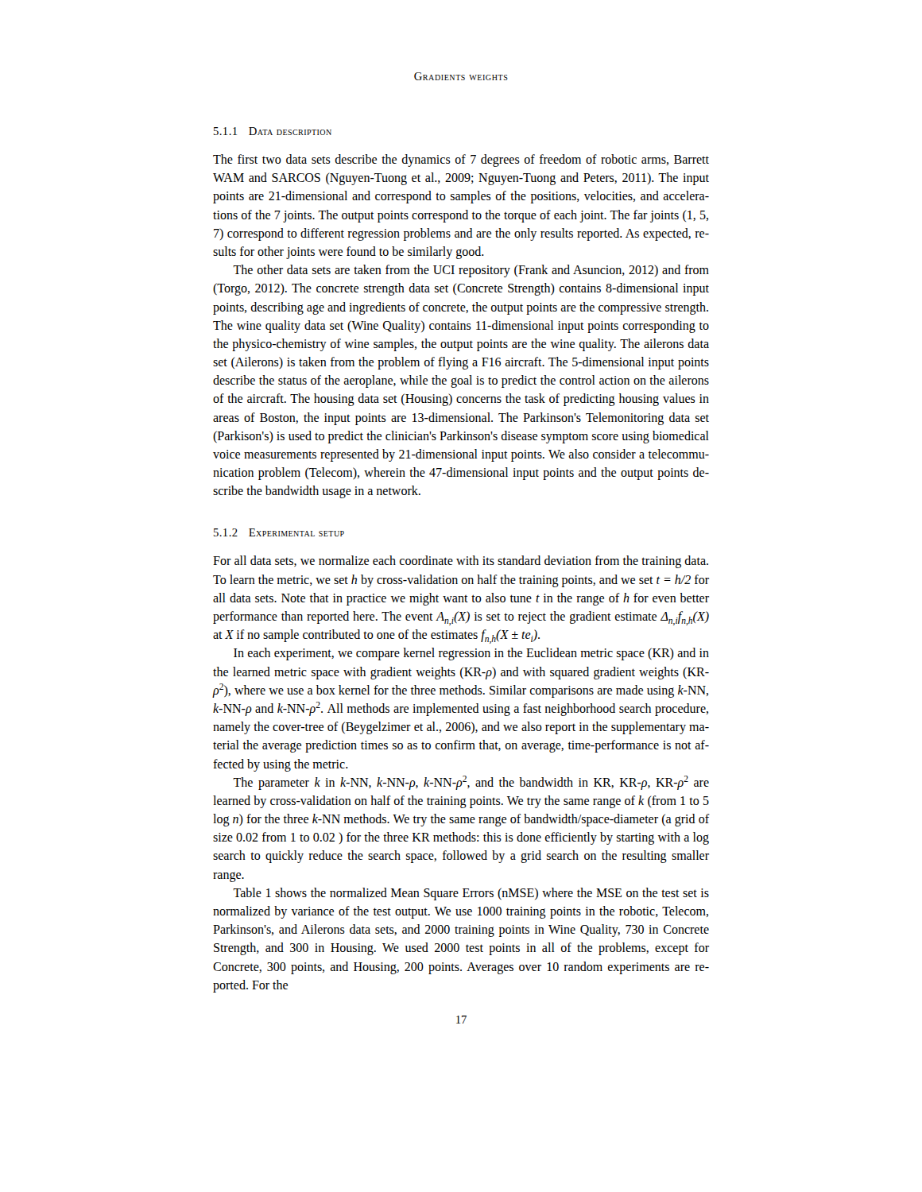Gradients weights
5.1.1 Data description
The first two data sets describe the dynamics of 7 degrees of freedom of robotic arms, Barrett WAM and SARCOS (Nguyen-Tuong et al., 2009; Nguyen-Tuong and Peters, 2011). The input points are 21-dimensional and correspond to samples of the positions, velocities, and accelerations of the 7 joints. The output points correspond to the torque of each joint. The far joints (1, 5, 7) correspond to different regression problems and are the only results reported. As expected, results for other joints were found to be similarly good.
The other data sets are taken from the UCI repository (Frank and Asuncion, 2012) and from (Torgo, 2012). The concrete strength data set (Concrete Strength) contains 8-dimensional input points, describing age and ingredients of concrete, the output points are the compressive strength. The wine quality data set (Wine Quality) contains 11-dimensional input points corresponding to the physico-chemistry of wine samples, the output points are the wine quality. The ailerons data set (Ailerons) is taken from the problem of flying a F16 aircraft. The 5-dimensional input points describe the status of the aeroplane, while the goal is to predict the control action on the ailerons of the aircraft. The housing data set (Housing) concerns the task of predicting housing values in areas of Boston, the input points are 13-dimensional. The Parkinson's Telemonitoring data set (Parkison's) is used to predict the clinician's Parkinson's disease symptom score using biomedical voice measurements represented by 21-dimensional input points. We also consider a telecommunication problem (Telecom), wherein the 47-dimensional input points and the output points describe the bandwidth usage in a network.
5.1.2 Experimental setup
For all data sets, we normalize each coordinate with its standard deviation from the training data. To learn the metric, we set h by cross-validation on half the training points, and we set t = h/2 for all data sets. Note that in practice we might want to also tune t in the range of h for even better performance than reported here. The event An,i(X) is set to reject the gradient estimate Δn,ifn,h(X) at X if no sample contributed to one of the estimates fn,h(X ± tei).
In each experiment, we compare kernel regression in the Euclidean metric space (KR) and in the learned metric space with gradient weights (KR-ρ) and with squared gradient weights (KR-ρ2), where we use a box kernel for the three methods. Similar comparisons are made using k-NN, k-NN-ρ and k-NN-ρ2. All methods are implemented using a fast neighborhood search procedure, namely the cover-tree of (Beygelzimer et al., 2006), and we also report in the supplementary material the average prediction times so as to confirm that, on average, time-performance is not affected by using the metric.
The parameter k in k-NN, k-NN-ρ, k-NN-ρ2, and the bandwidth in KR, KR-ρ, KR-ρ2 are learned by cross-validation on half of the training points. We try the same range of k (from 1 to 5 log n) for the three k-NN methods. We try the same range of bandwidth/space-diameter (a grid of size 0.02 from 1 to 0.02 ) for the three KR methods: this is done efficiently by starting with a log search to quickly reduce the search space, followed by a grid search on the resulting smaller range.
Table 1 shows the normalized Mean Square Errors (nMSE) where the MSE on the test set is normalized by variance of the test output. We use 1000 training points in the robotic, Telecom, Parkinson's, and Ailerons data sets, and 2000 training points in Wine Quality, 730 in Concrete Strength, and 300 in Housing. We used 2000 test points in all of the problems, except for Concrete, 300 points, and Housing, 200 points. Averages over 10 random experiments are reported. For the
17